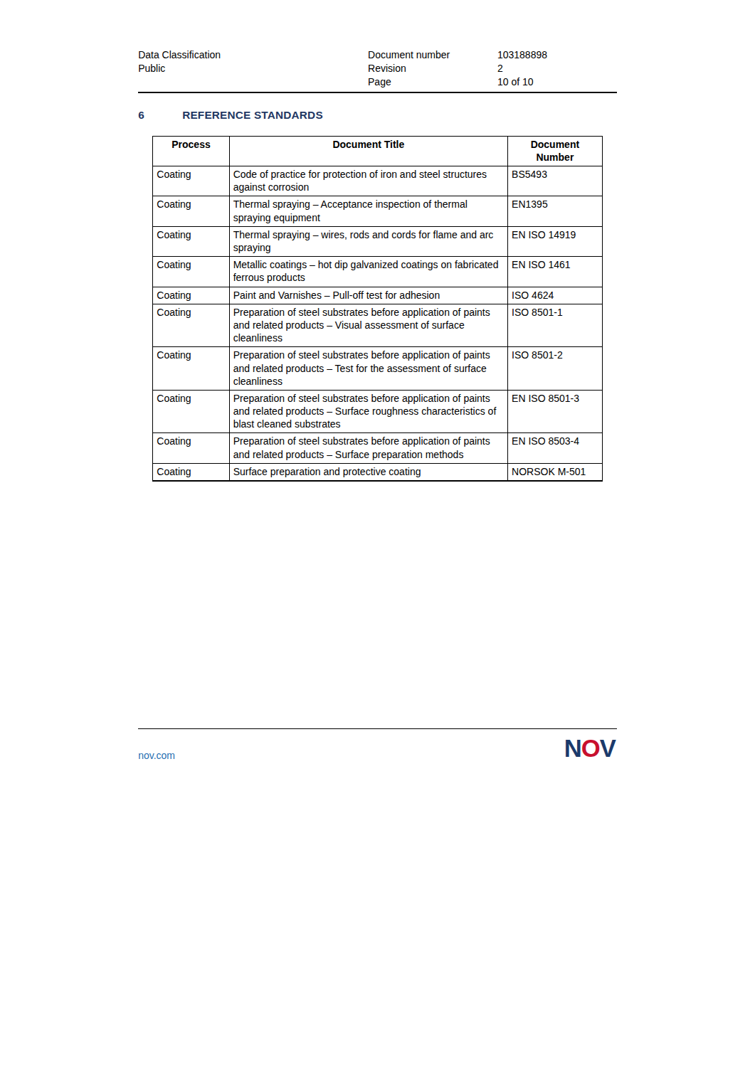Data Classification
Public
| Document number | 103188898 |
| Revision | 2 |
| Page | 10 of 10 |
6 REFERENCE STANDARDS
| Process | Document Title | Document Number |
| --- | --- | --- |
| Coating | Code of practice for protection of iron and steel structures against corrosion | BS5493 |
| Coating | Thermal spraying – Acceptance inspection of thermal spraying equipment | EN1395 |
| Coating | Thermal spraying – wires, rods and cords for flame and arc spraying | EN ISO 14919 |
| Coating | Metallic coatings – hot dip galvanized coatings on fabricated ferrous products | EN ISO 1461 |
| Coating | Paint and Varnishes – Pull-off test for adhesion | ISO 4624 |
| Coating | Preparation of steel substrates before application of paints and related products – Visual assessment of surface cleanliness | ISO 8501-1 |
| Coating | Preparation of steel substrates before application of paints and related products – Test for the assessment of surface cleanliness | ISO 8501-2 |
| Coating | Preparation of steel substrates before application of paints and related products – Surface roughness characteristics of blast cleaned substrates | EN ISO 8501-3 |
| Coating | Preparation of steel substrates before application of paints and related products – Surface preparation methods | EN ISO 8503-4 |
| Coating | Surface preparation and protective coating | NORSOK M-501 |
nov.com
NOV